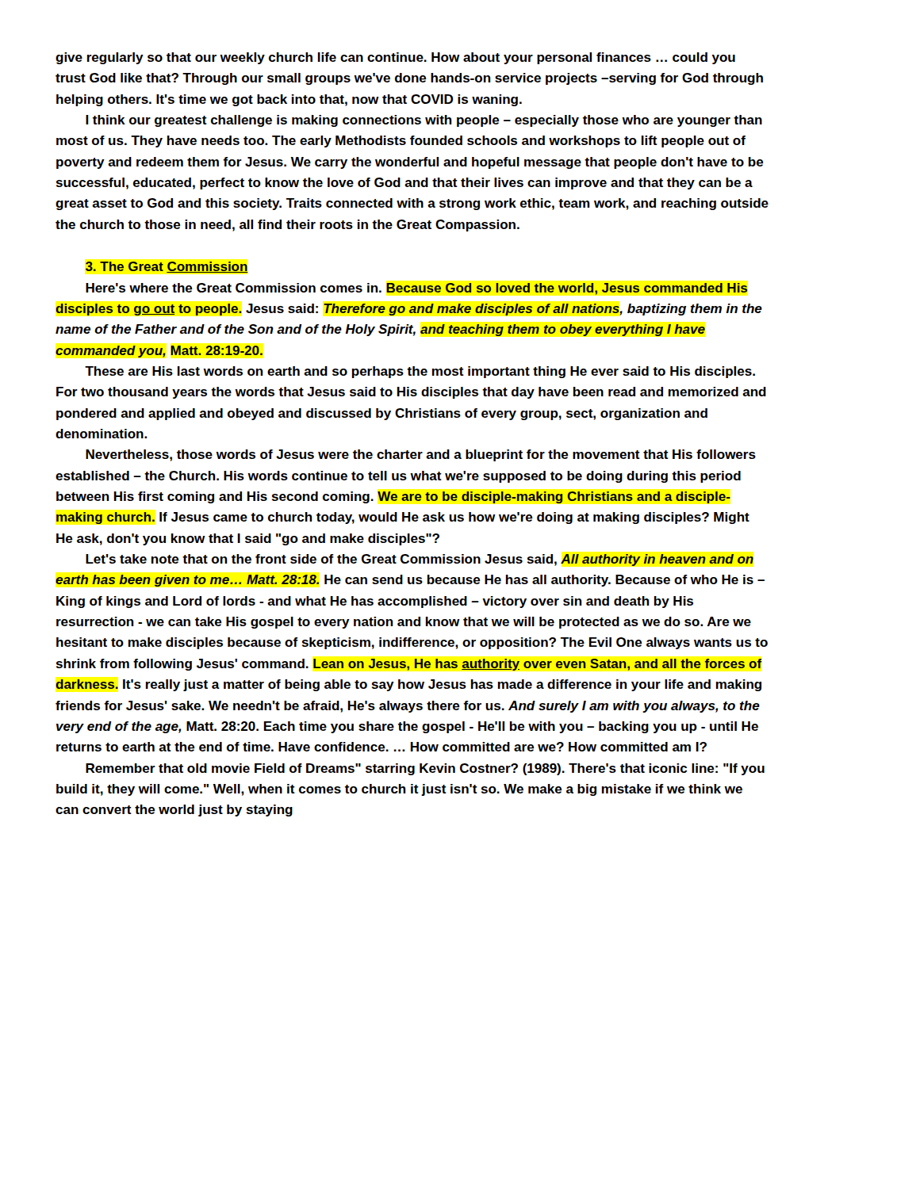give regularly so that our weekly church life can continue. How about your personal finances … could you trust God like that? Through our small groups we've done hands-on service projects –serving for God through helping others. It's time we got back into that, now that COVID is waning.
I think our greatest challenge is making connections with people – especially those who are younger than most of us. They have needs too. The early Methodists founded schools and workshops to lift people out of poverty and redeem them for Jesus. We carry the wonderful and hopeful message that people don't have to be successful, educated, perfect to know the love of God and that their lives can improve and that they can be a great asset to God and this society. Traits connected with a strong work ethic, team work, and reaching outside the church to those in need, all find their roots in the Great Compassion.
3. The Great Commission
Here's where the Great Commission comes in. Because God so loved the world, Jesus commanded His disciples to go out to people. Jesus said: Therefore go and make disciples of all nations, baptizing them in the name of the Father and of the Son and of the Holy Spirit, and teaching them to obey everything I have commanded you, Matt. 28:19-20.
These are His last words on earth and so perhaps the most important thing He ever said to His disciples. For two thousand years the words that Jesus said to His disciples that day have been read and memorized and pondered and applied and obeyed and discussed by Christians of every group, sect, organization and denomination.
Nevertheless, those words of Jesus were the charter and a blueprint for the movement that His followers established – the Church. His words continue to tell us what we're supposed to be doing during this period between His first coming and His second coming. We are to be disciple-making Christians and a disciple-making church. If Jesus came to church today, would He ask us how we're doing at making disciples? Might He ask, don't you know that I said "go and make disciples"?
Let's take note that on the front side of the Great Commission Jesus said, All authority in heaven and on earth has been given to me… Matt. 28:18. He can send us because He has all authority. Because of who He is – King of kings and Lord of lords - and what He has accomplished – victory over sin and death by His resurrection - we can take His gospel to every nation and know that we will be protected as we do so. Are we hesitant to make disciples because of skepticism, indifference, or opposition? The Evil One always wants us to shrink from following Jesus' command. Lean on Jesus, He has authority over even Satan, and all the forces of darkness. It's really just a matter of being able to say how Jesus has made a difference in your life and making friends for Jesus' sake. We needn't be afraid, He's always there for us. And surely I am with you always, to the very end of the age, Matt. 28:20. Each time you share the gospel - He'll be with you – backing you up - until He returns to earth at the end of time. Have confidence. … How committed are we? How committed am I?
Remember that old movie Field of Dreams" starring Kevin Costner? (1989). There's that iconic line: "If you build it, they will come." Well, when it comes to church it just isn't so. We make a big mistake if we think we can convert the world just by staying